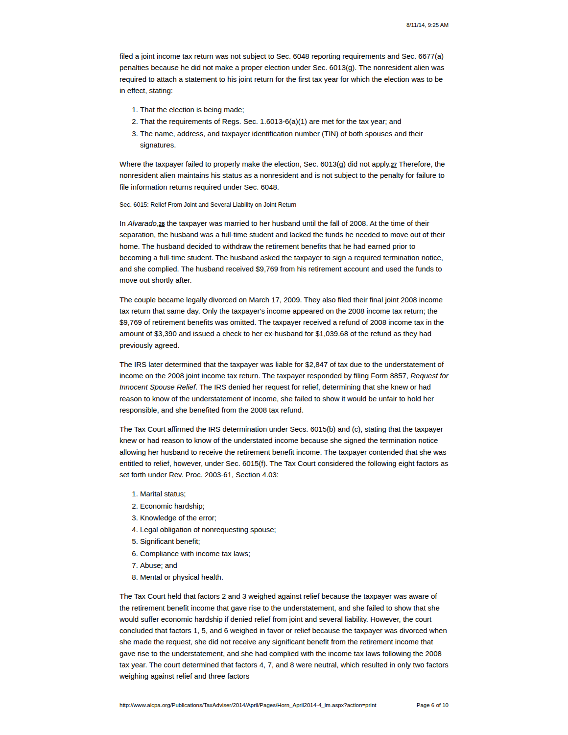8/11/14, 9:25 AM
filed a joint income tax return was not subject to Sec. 6048 reporting requirements and Sec. 6677(a) penalties because he did not make a proper election under Sec. 6013(g). The nonresident alien was required to attach a statement to his joint return for the first tax year for which the election was to be in effect, stating:
That the election is being made;
That the requirements of Regs. Sec. 1.6013-6(a)(1) are met for the tax year; and
The name, address, and taxpayer identification number (TIN) of both spouses and their signatures.
Where the taxpayer failed to properly make the election, Sec. 6013(g) did not apply.27 Therefore, the nonresident alien maintains his status as a nonresident and is not subject to the penalty for failure to file information returns required under Sec. 6048.
Sec. 6015: Relief From Joint and Several Liability on Joint Return
In Alvarado,28 the taxpayer was married to her husband until the fall of 2008. At the time of their separation, the husband was a full-time student and lacked the funds he needed to move out of their home. The husband decided to withdraw the retirement benefits that he had earned prior to becoming a full-time student. The husband asked the taxpayer to sign a required termination notice, and she complied. The husband received $9,769 from his retirement account and used the funds to move out shortly after.
The couple became legally divorced on March 17, 2009. They also filed their final joint 2008 income tax return that same day. Only the taxpayer's income appeared on the 2008 income tax return; the $9,769 of retirement benefits was omitted. The taxpayer received a refund of 2008 income tax in the amount of $3,390 and issued a check to her ex-husband for $1,039.68 of the refund as they had previously agreed.
The IRS later determined that the taxpayer was liable for $2,847 of tax due to the understatement of income on the 2008 joint income tax return. The taxpayer responded by filing Form 8857, Request for Innocent Spouse Relief. The IRS denied her request for relief, determining that she knew or had reason to know of the understatement of income, she failed to show it would be unfair to hold her responsible, and she benefited from the 2008 tax refund.
The Tax Court affirmed the IRS determination under Secs. 6015(b) and (c), stating that the taxpayer knew or had reason to know of the understated income because she signed the termination notice allowing her husband to receive the retirement benefit income. The taxpayer contended that she was entitled to relief, however, under Sec. 6015(f). The Tax Court considered the following eight factors as set forth under Rev. Proc. 2003-61, Section 4.03:
Marital status;
Economic hardship;
Knowledge of the error;
Legal obligation of nonrequesting spouse;
Significant benefit;
Compliance with income tax laws;
Abuse; and
Mental or physical health.
The Tax Court held that factors 2 and 3 weighed against relief because the taxpayer was aware of the retirement benefit income that gave rise to the understatement, and she failed to show that she would suffer economic hardship if denied relief from joint and several liability. However, the court concluded that factors 1, 5, and 6 weighed in favor or relief because the taxpayer was divorced when she made the request, she did not receive any significant benefit from the retirement income that gave rise to the understatement, and she had complied with the income tax laws following the 2008 tax year. The court determined that factors 4, 7, and 8 were neutral, which resulted in only two factors weighing against relief and three factors
http://www.aicpa.org/Publications/TaxAdviser/2014/April/Pages/Horn_April2014-4_im.aspx?action=print Page 6 of 10